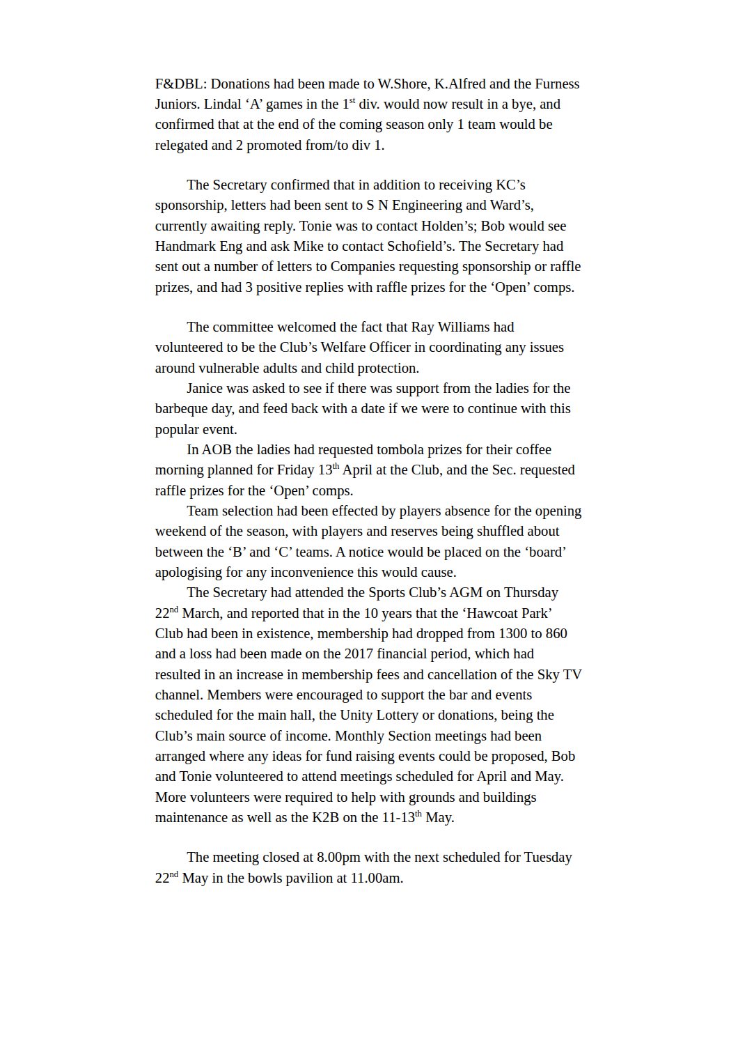F&DBL: Donations had been made to W.Shore, K.Alfred and the Furness Juniors. Lindal ‘A’ games in the 1st div. would now result in a bye, and confirmed that at the end of the coming season only 1 team would be relegated and 2 promoted from/to div 1.
The Secretary confirmed that in addition to receiving KC’s sponsorship, letters had been sent to S N Engineering and Ward’s, currently awaiting reply. Tonie was to contact Holden’s; Bob would see Handmark Eng and ask Mike to contact Schofield’s. The Secretary had sent out a number of letters to Companies requesting sponsorship or raffle prizes, and had 3 positive replies with raffle prizes for the ‘Open’ comps.
The committee welcomed the fact that Ray Williams had volunteered to be the Club’s Welfare Officer in coordinating any issues around vulnerable adults and child protection.
Janice was asked to see if there was support from the ladies for the barbeque day, and feed back with a date if we were to continue with this popular event.
In AOB the ladies had requested tombola prizes for their coffee morning planned for Friday 13th April at the Club, and the Sec. requested raffle prizes for the ‘Open’ comps.
Team selection had been effected by players absence for the opening weekend of the season, with players and reserves being shuffled about between the ‘B’ and ‘C’ teams. A notice would be placed on the ‘board’ apologising for any inconvenience this would cause.
The Secretary had attended the Sports Club’s AGM on Thursday 22nd March, and reported that in the 10 years that the ‘Hawcoat Park’ Club had been in existence, membership had dropped from 1300 to 860 and a loss had been made on the 2017 financial period, which had resulted in an increase in membership fees and cancellation of the Sky TV channel. Members were encouraged to support the bar and events scheduled for the main hall, the Unity Lottery or donations, being the Club’s main source of income. Monthly Section meetings had been arranged where any ideas for fund raising events could be proposed, Bob and Tonie volunteered to attend meetings scheduled for April and May. More volunteers were required to help with grounds and buildings maintenance as well as the K2B on the 11-13th May.
The meeting closed at 8.00pm with the next scheduled for Tuesday 22nd May in the bowls pavilion at 11.00am.